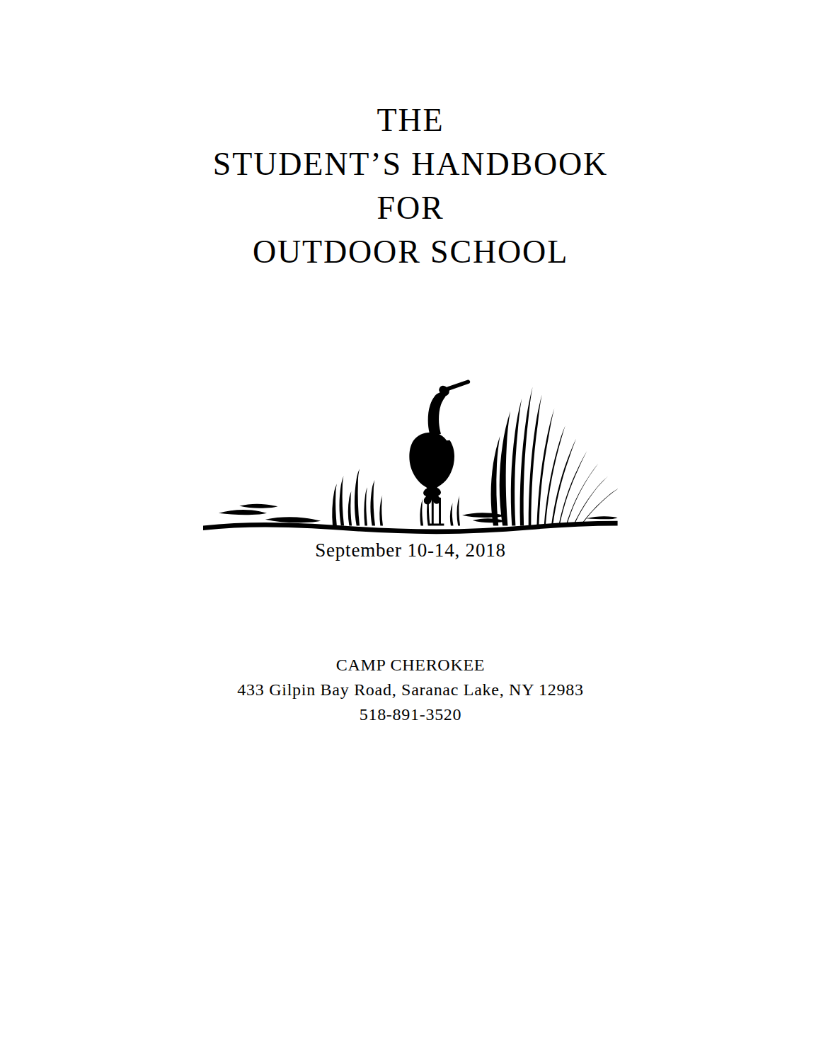The Student’s Handbook for Outdoor School
September 10-14, 2018
Camp Cherokee
433 Gilpin Bay Road, Saranac Lake, NY 12983
518-891-3520